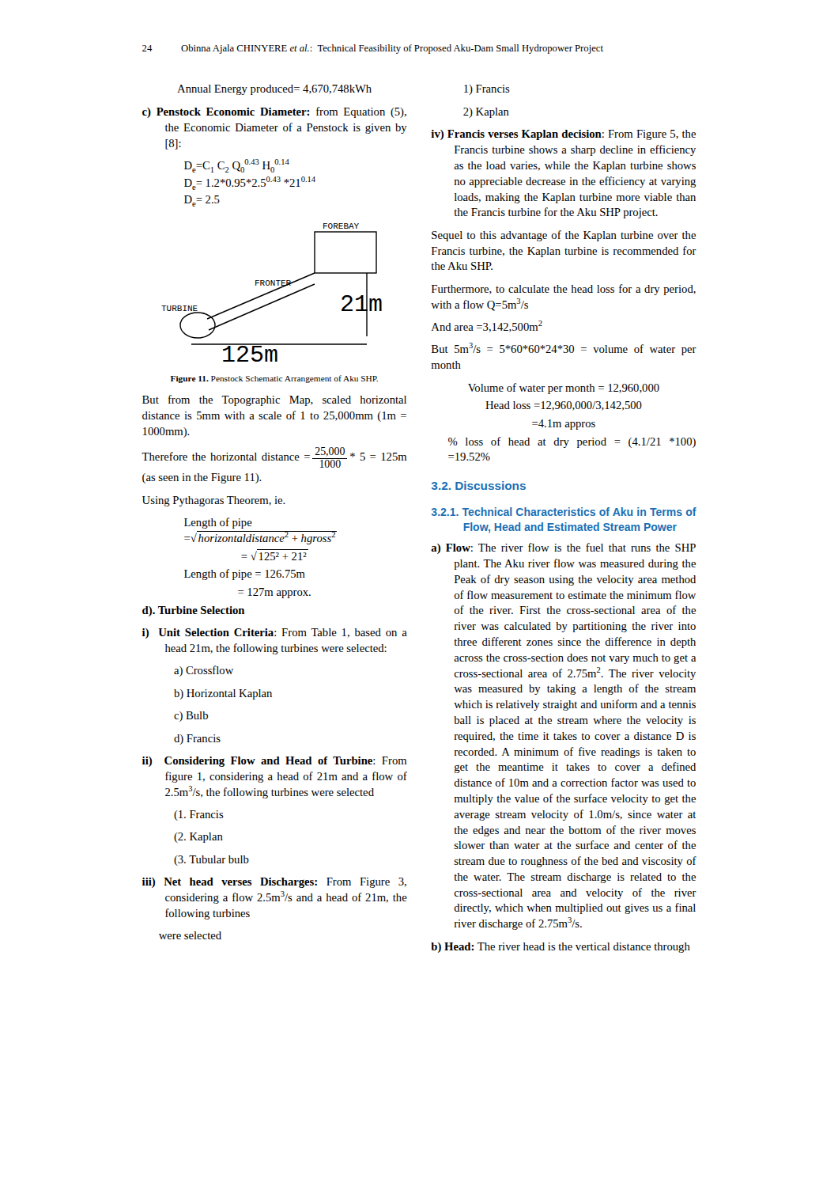24 Obinna Ajala CHINYERE et al.: Technical Feasibility of Proposed Aku-Dam Small Hydropower Project
Annual Energy produced= 4,670,748kWh
c) Penstock Economic Diameter: from Equation (5), the Economic Diameter of a Penstock is given by [8]:
De=C1 C2 Q00.43 H00.14
De= 1.2*0.95*2.50.43 *210.14
De= 2.5
FOREBAY FRONTER TURBINE 21m 125m
Figure 11. Penstock Schematic Arrangement of Aku SHP.
But from the Topographic Map, scaled horizontal distance is 5mm with a scale of 1 to 25,000mm (1m = 1000mm).
Therefore the horizontal distance =25,0001000* 5 = 125m (as seen in the Figure 11).
Using Pythagoras Theorem, ie.
Length of pipe =√horizontaldistance2 + hgross2
= √125² + 21²
Length of pipe = 126.75m
= 127m approx.
d). Turbine Selection
i) Unit Selection Criteria: From Table 1, based on a head 21m, the following turbines were selected:
a) Crossflow
b) Horizontal Kaplan
c) Bulb
d) Francis
ii) Considering Flow and Head of Turbine: From figure 1, considering a head of 21m and a flow of 2.5m3/s, the following turbines were selected
(1. Francis
(2. Kaplan
(3. Tubular bulb
iii) Net head verses Discharges: From Figure 3, considering a flow 2.5m3/s and a head of 21m, the following turbines
were selected
1) Francis
2) Kaplan
iv) Francis verses Kaplan decision: From Figure 5, the Francis turbine shows a sharp decline in efficiency as the load varies, while the Kaplan turbine shows no appreciable decrease in the efficiency at varying loads, making the Kaplan turbine more viable than the Francis turbine for the Aku SHP project.
Sequel to this advantage of the Kaplan turbine over the Francis turbine, the Kaplan turbine is recommended for the Aku SHP.
Furthermore, to calculate the head loss for a dry period, with a flow Q=5m3/s
And area =3,142,500m2
But 5m3/s = 5*60*60*24*30 = volume of water per month
Volume of water per month = 12,960,000
Head loss =12,960,000/3,142,500
=4.1m appros
% loss of head at dry period = (4.1/21 *100) =19.52%
3.2. Discussions
3.2.1. Technical Characteristics of Aku in Terms of Flow, Head and Estimated Stream Power
a) Flow: The river flow is the fuel that runs the SHP plant. The Aku river flow was measured during the Peak of dry season using the velocity area method of flow measurement to estimate the minimum flow of the river. First the cross-sectional area of the river was calculated by partitioning the river into three different zones since the difference in depth across the cross-section does not vary much to get a cross-sectional area of 2.75m2. The river velocity was measured by taking a length of the stream which is relatively straight and uniform and a tennis ball is placed at the stream where the velocity is required, the time it takes to cover a distance D is recorded. A minimum of five readings is taken to get the meantime it takes to cover a defined distance of 10m and a correction factor was used to multiply the value of the surface velocity to get the average stream velocity of 1.0m/s, since water at the edges and near the bottom of the river moves slower than water at the surface and center of the stream due to roughness of the bed and viscosity of the water. The stream discharge is related to the cross-sectional area and velocity of the river directly, which when multiplied out gives us a final river discharge of 2.75m3/s.
b) Head: The river head is the vertical distance through